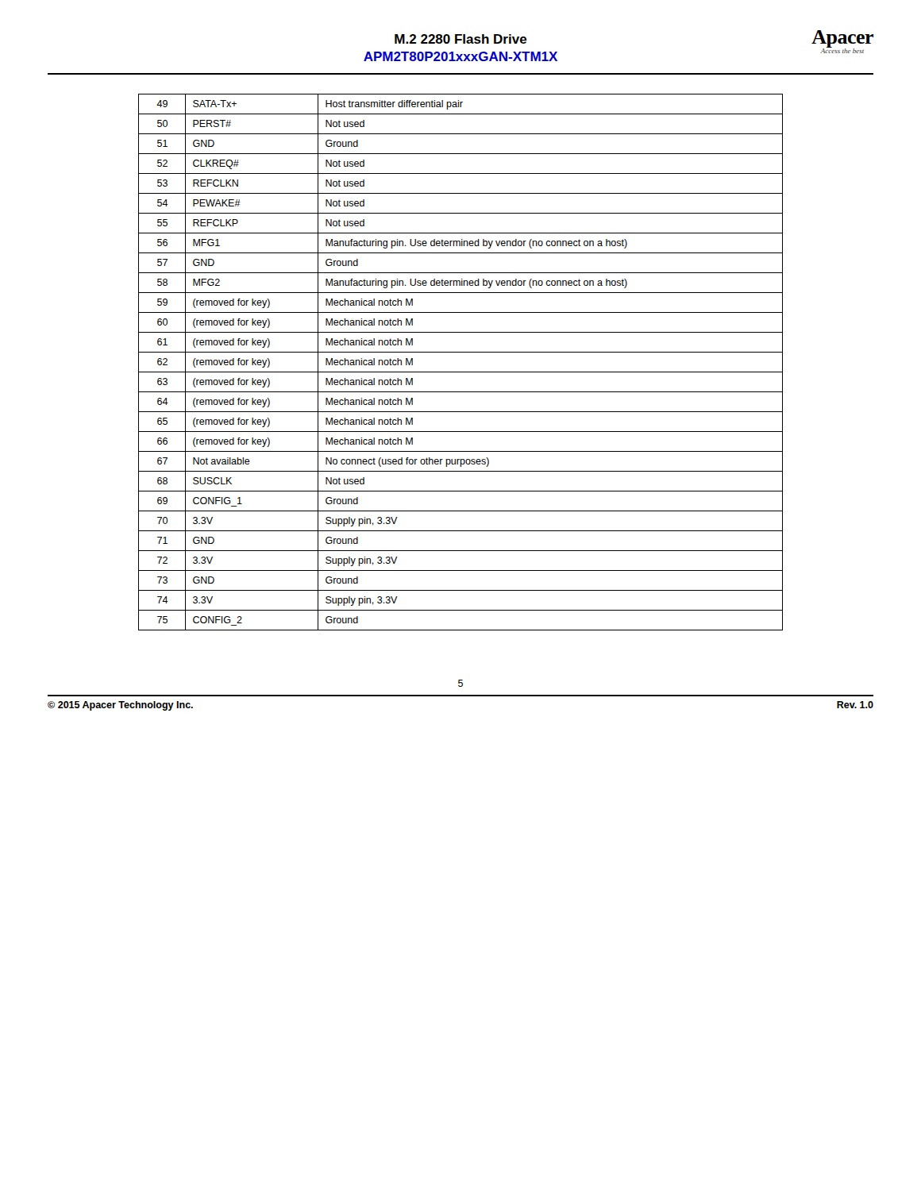Apacer
Access the best
M.2 2280 Flash Drive
APM2T80P201xxxGAN-XTM1X
| 49 | SATA-Tx+ | Host transmitter differential pair |
| 50 | PERST# | Not used |
| 51 | GND | Ground |
| 52 | CLKREQ# | Not used |
| 53 | REFCLKN | Not used |
| 54 | PEWAKE# | Not used |
| 55 | REFCLKP | Not used |
| 56 | MFG1 | Manufacturing pin. Use determined by vendor (no connect on a host) |
| 57 | GND | Ground |
| 58 | MFG2 | Manufacturing pin. Use determined by vendor (no connect on a host) |
| 59 | (removed for key) | Mechanical notch M |
| 60 | (removed for key) | Mechanical notch M |
| 61 | (removed for key) | Mechanical notch M |
| 62 | (removed for key) | Mechanical notch M |
| 63 | (removed for key) | Mechanical notch M |
| 64 | (removed for key) | Mechanical notch M |
| 65 | (removed for key) | Mechanical notch M |
| 66 | (removed for key) | Mechanical notch M |
| 67 | Not available | No connect (used for other purposes) |
| 68 | SUSCLK | Not used |
| 69 | CONFIG_1 | Ground |
| 70 | 3.3V | Supply pin, 3.3V |
| 71 | GND | Ground |
| 72 | 3.3V | Supply pin, 3.3V |
| 73 | GND | Ground |
| 74 | 3.3V | Supply pin, 3.3V |
| 75 | CONFIG_2 | Ground |
5
© 2015 Apacer Technology Inc.
Rev. 1.0